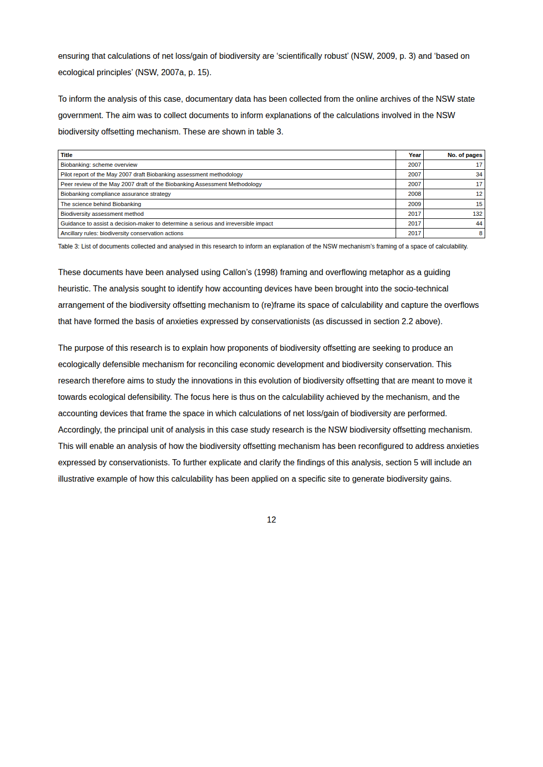ensuring that calculations of net loss/gain of biodiversity are ‘scientifically robust’ (NSW, 2009, p. 3) and ‘based on ecological principles’ (NSW, 2007a, p. 15).
To inform the analysis of this case, documentary data has been collected from the online archives of the NSW state government. The aim was to collect documents to inform explanations of the calculations involved in the NSW biodiversity offsetting mechanism. These are shown in table 3.
| Title | Year | No. of pages |
| --- | --- | --- |
| Biobanking: scheme overview | 2007 | 17 |
| Pilot report of the May 2007 draft Biobanking assessment methodology | 2007 | 34 |
| Peer review of the May 2007 draft of the Biobanking Assessment Methodology | 2007 | 17 |
| Biobanking compliance assurance strategy | 2008 | 12 |
| The science behind Biobanking | 2009 | 15 |
| Biodiversity assessment method | 2017 | 132 |
| Guidance to assist a decision-maker to determine a serious and irreversible impact | 2017 | 44 |
| Ancillary rules: biodiversity conservation actions | 2017 | 8 |
Table 3: List of documents collected and analysed in this research to inform an explanation of the NSW mechanism’s framing of a space of calculability.
These documents have been analysed using Callon’s (1998) framing and overflowing metaphor as a guiding heuristic. The analysis sought to identify how accounting devices have been brought into the socio-technical arrangement of the biodiversity offsetting mechanism to (re)frame its space of calculability and capture the overflows that have formed the basis of anxieties expressed by conservationists (as discussed in section 2.2 above).
The purpose of this research is to explain how proponents of biodiversity offsetting are seeking to produce an ecologically defensible mechanism for reconciling economic development and biodiversity conservation. This research therefore aims to study the innovations in this evolution of biodiversity offsetting that are meant to move it towards ecological defensibility. The focus here is thus on the calculability achieved by the mechanism, and the accounting devices that frame the space in which calculations of net loss/gain of biodiversity are performed. Accordingly, the principal unit of analysis in this case study research is the NSW biodiversity offsetting mechanism. This will enable an analysis of how the biodiversity offsetting mechanism has been reconfigured to address anxieties expressed by conservationists. To further explicate and clarify the findings of this analysis, section 5 will include an illustrative example of how this calculability has been applied on a specific site to generate biodiversity gains.
12